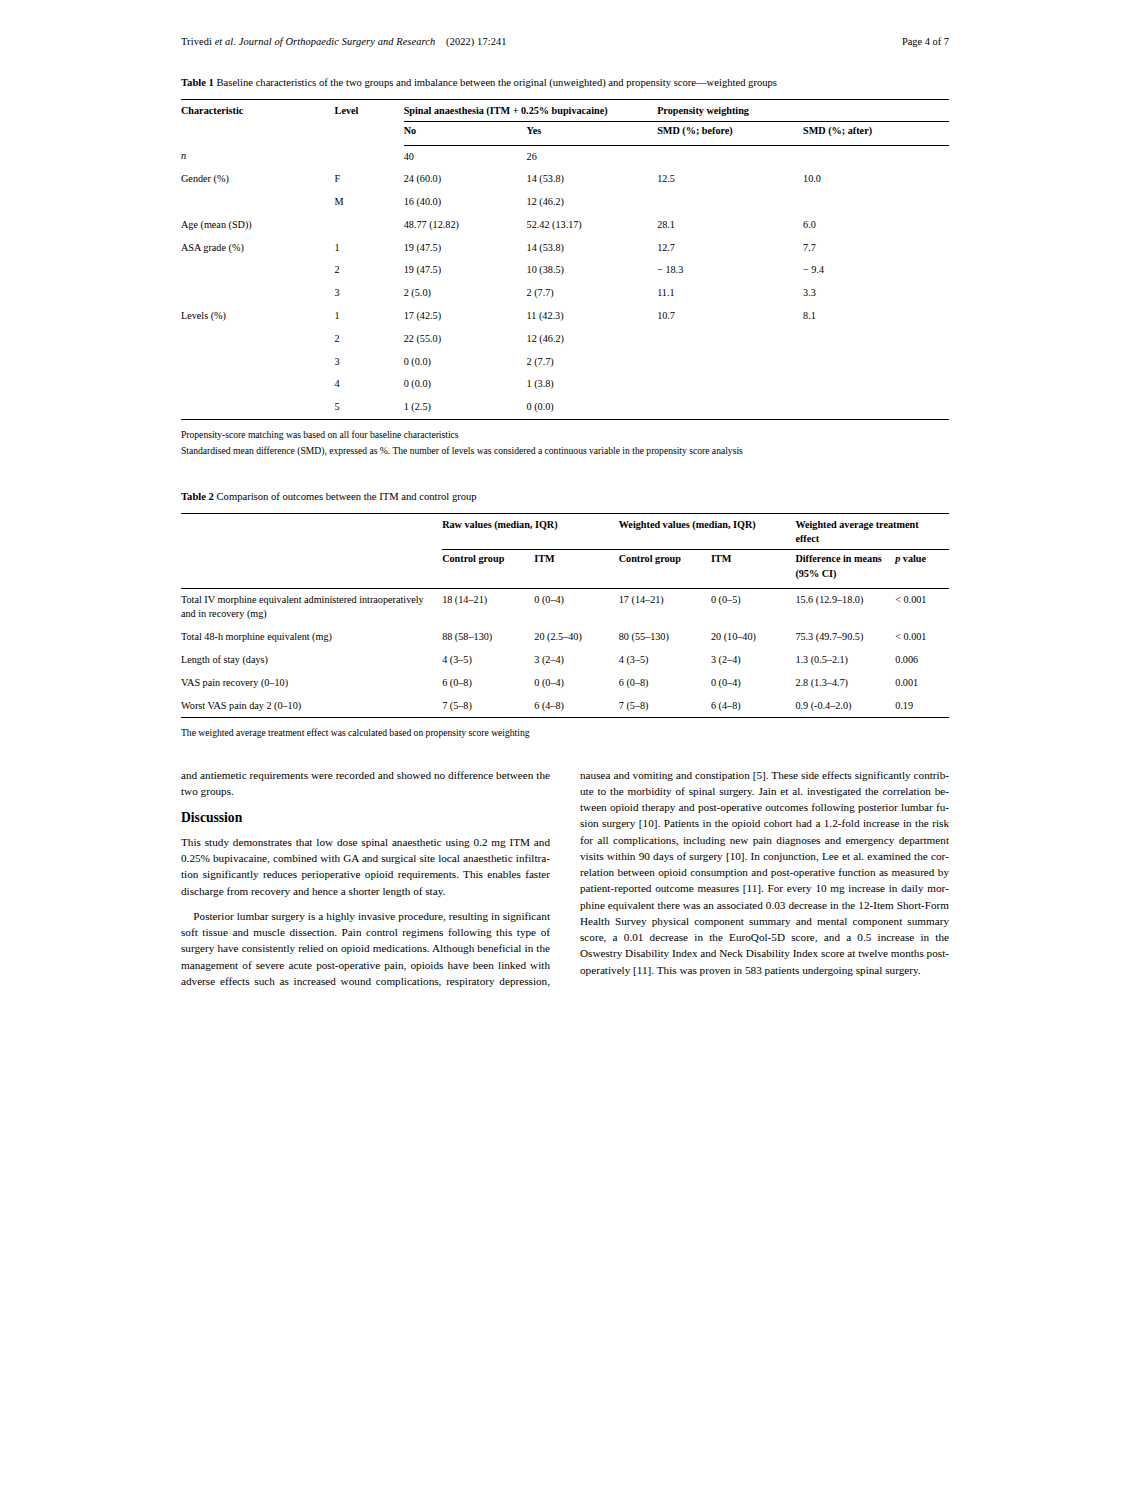Trivedi et al. Journal of Orthopaedic Surgery and Research (2022) 17:241
Page 4 of 7
Table 1 Baseline characteristics of the two groups and imbalance between the original (unweighted) and propensity score—weighted groups
| Characteristic | Level | Spinal anaesthesia (ITM + 0.25% bupivacaine) | Propensity weighting |
| --- | --- | --- | --- |
| No | Yes | SMD (%; before) | SMD (%; after) |
| n | | 40 | 26 | | |
| Gender (%) | F | 24 (60.0) | 14 (53.8) | 12.5 | 10.0 |
| | M | 16 (40.0) | 12 (46.2) | | |
| Age (mean (SD)) | | 48.77 (12.82) | 52.42 (13.17) | 28.1 | 6.0 |
| ASA grade (%) | 1 | 19 (47.5) | 14 (53.8) | 12.7 | 7.7 |
| | 2 | 19 (47.5) | 10 (38.5) | − 18.3 | − 9.4 |
| | 3 | 2 (5.0) | 2 (7.7) | 11.1 | 3.3 |
| Levels (%) | 1 | 17 (42.5) | 11 (42.3) | 10.7 | 8.1 |
| | 2 | 22 (55.0) | 12 (46.2) | | |
| | 3 | 0 (0.0) | 2 (7.7) | | |
| | 4 | 0 (0.0) | 1 (3.8) | | |
| | 5 | 1 (2.5) | 0 (0.0) | | |
Propensity-score matching was based on all four baseline characteristics
Standardised mean difference (SMD), expressed as %. The number of levels was considered a continuous variable in the propensity score analysis
Table 2 Comparison of outcomes between the ITM and control group
| | Raw values (median, IQR) | Weighted values (median, IQR) | Weighted average treatment effect |
| --- | --- | --- | --- |
| | Control group | ITM | Control group | ITM | Difference in means (95% CI) | p value |
| Total IV morphine equivalent administered intraoperatively and in recovery (mg) | 18 (14–21) | 0 (0–4) | 17 (14–21) | 0 (0–5) | 15.6 (12.9–18.0) | < 0.001 |
| Total 48-h morphine equivalent (mg) | 88 (58–130) | 20 (2.5–40) | 80 (55–130) | 20 (10–40) | 75.3 (49.7–90.5) | < 0.001 |
| Length of stay (days) | 4 (3–5) | 3 (2–4) | 4 (3–5) | 3 (2–4) | 1.3 (0.5–2.1) | 0.006 |
| VAS pain recovery (0–10) | 6 (0–8) | 0 (0–4) | 6 (0–8) | 0 (0–4) | 2.8 (1.3–4.7) | 0.001 |
| Worst VAS pain day 2 (0–10) | 7 (5–8) | 6 (4–8) | 7 (5–8) | 6 (4–8) | 0.9 (-0.4–2.0) | 0.19 |
The weighted average treatment effect was calculated based on propensity score weighting
and antiemetic requirements were recorded and showed no difference between the two groups.
Discussion
This study demonstrates that low dose spinal anaesthetic using 0.2 mg ITM and 0.25% bupivacaine, combined with GA and surgical site local anaesthetic infiltration significantly reduces perioperative opioid requirements. This enables faster discharge from recovery and hence a shorter length of stay.
Posterior lumbar surgery is a highly invasive procedure, resulting in significant soft tissue and muscle dissection. Pain control regimens following this type of surgery have consistently relied on opioid medications. Although beneficial in the management of severe acute post-operative pain, opioids have been linked with adverse effects such as increased wound complications, respiratory depression, nausea and vomiting and constipation [5]. These side effects significantly contribute to the morbidity of spinal surgery. Jain et al. investigated the correlation between opioid therapy and post-operative outcomes following posterior lumbar fusion surgery [10]. Patients in the opioid cohort had a 1.2-fold increase in the risk for all complications, including new pain diagnoses and emergency department visits within 90 days of surgery [10]. In conjunction, Lee et al. examined the correlation between opioid consumption and post-operative function as measured by patient-reported outcome measures [11]. For every 10 mg increase in daily morphine equivalent there was an associated 0.03 decrease in the 12-Item Short-Form Health Survey physical component summary and mental component summary score, a 0.01 decrease in the EuroQol-5D score, and a 0.5 increase in the Oswestry Disability Index and Neck Disability Index score at twelve months postoperatively [11]. This was proven in 583 patients undergoing spinal surgery.